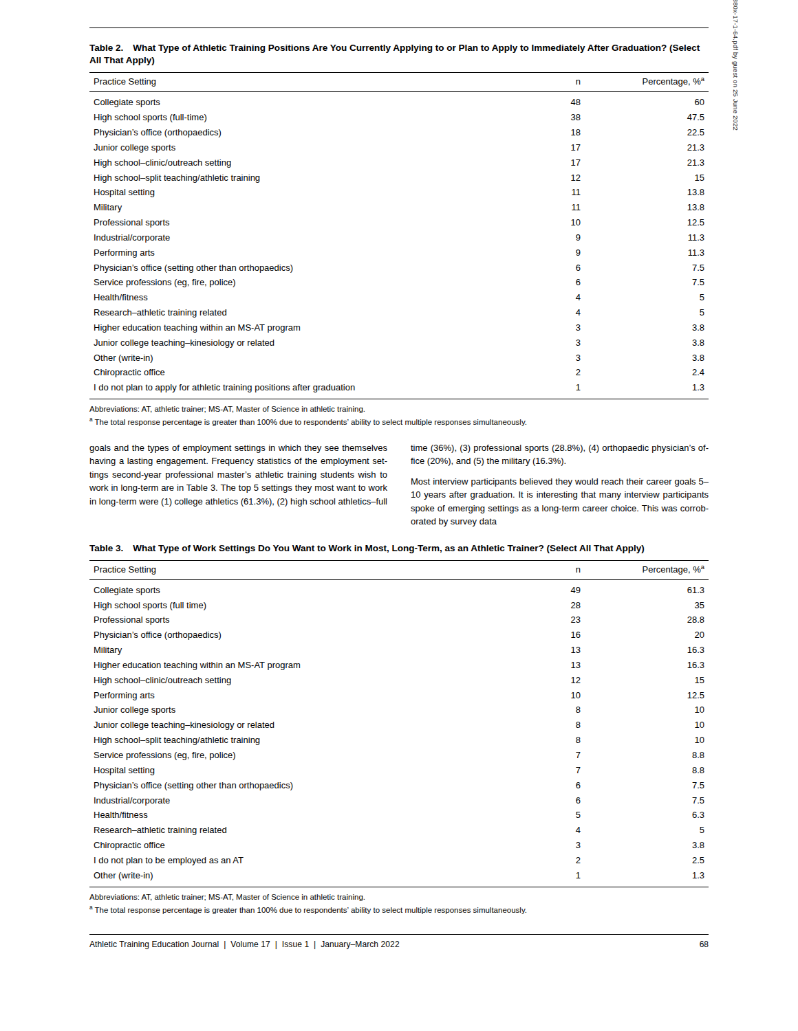Table 2. What Type of Athletic Training Positions Are You Currently Applying to or Plan to Apply to Immediately After Graduation? (Select All That Apply)
| Practice Setting | n | Percentage, % a |
| --- | --- | --- |
| Collegiate sports | 48 | 60 |
| High school sports (full-time) | 38 | 47.5 |
| Physician’s office (orthopaedics) | 18 | 22.5 |
| Junior college sports | 17 | 21.3 |
| High school–clinic/outreach setting | 17 | 21.3 |
| High school–split teaching/athletic training | 12 | 15 |
| Hospital setting | 11 | 13.8 |
| Military | 11 | 13.8 |
| Professional sports | 10 | 12.5 |
| Industrial/corporate | 9 | 11.3 |
| Performing arts | 9 | 11.3 |
| Physician’s office (setting other than orthopaedics) | 6 | 7.5 |
| Service professions (eg, fire, police) | 6 | 7.5 |
| Health/fitness | 4 | 5 |
| Research–athletic training related | 4 | 5 |
| Higher education teaching within an MS-AT program | 3 | 3.8 |
| Junior college teaching–kinesiology or related | 3 | 3.8 |
| Other (write-in) | 3 | 3.8 |
| Chiropractic office | 2 | 2.4 |
| I do not plan to apply for athletic training positions after graduation | 1 | 1.3 |
Abbreviations: AT, athletic trainer; MS-AT, Master of Science in athletic training.
a The total response percentage is greater than 100% due to respondents’ ability to select multiple responses simultaneously.
goals and the types of employment settings in which they see themselves having a lasting engagement. Frequency statistics of the employment settings second-year professional master’s athletic training students wish to work in long-term are in Table 3. The top 5 settings they most want to work in long-term were (1) college athletics (61.3%), (2) high school athletics–full time (36%), (3) professional sports (28.8%), (4) orthopaedic physician’s office (20%), and (5) the military (16.3%).
Most interview participants believed they would reach their career goals 5–10 years after graduation. It is interesting that many interview participants spoke of emerging settings as a long-term career choice. This was corroborated by survey data
Table 3. What Type of Work Settings Do You Want to Work in Most, Long-Term, as an Athletic Trainer? (Select All That Apply)
| Practice Setting | n | Percentage, % a |
| --- | --- | --- |
| Collegiate sports | 49 | 61.3 |
| High school sports (full time) | 28 | 35 |
| Professional sports | 23 | 28.8 |
| Physician’s office (orthopaedics) | 16 | 20 |
| Military | 13 | 16.3 |
| Higher education teaching within an MS-AT program | 13 | 16.3 |
| High school–clinic/outreach setting | 12 | 15 |
| Performing arts | 10 | 12.5 |
| Junior college sports | 8 | 10 |
| Junior college teaching–kinesiology or related | 8 | 10 |
| High school–split teaching/athletic training | 8 | 10 |
| Service professions (eg, fire, police) | 7 | 8.8 |
| Hospital setting | 7 | 8.8 |
| Physician’s office (setting other than orthopaedics) | 6 | 7.5 |
| Industrial/corporate | 6 | 7.5 |
| Health/fitness | 5 | 6.3 |
| Research–athletic training related | 4 | 5 |
| Chiropractic office | 3 | 3.8 |
| I do not plan to be employed as an AT | 2 | 2.5 |
| Other (write-in) | 1 | 1.3 |
Abbreviations: AT, athletic trainer; MS-AT, Master of Science in athletic training.
a The total response percentage is greater than 100% due to respondents’ ability to select multiple responses simultaneously.
Athletic Training Education Journal | Volume 17 | Issue 1 | January–March 2022
68
Downloaded from http://meridian.allenpress.com/ate/article-pdf/17/1/64/3035178/i1947-380x-17-1-64.pdf by guest on 25 June 2022